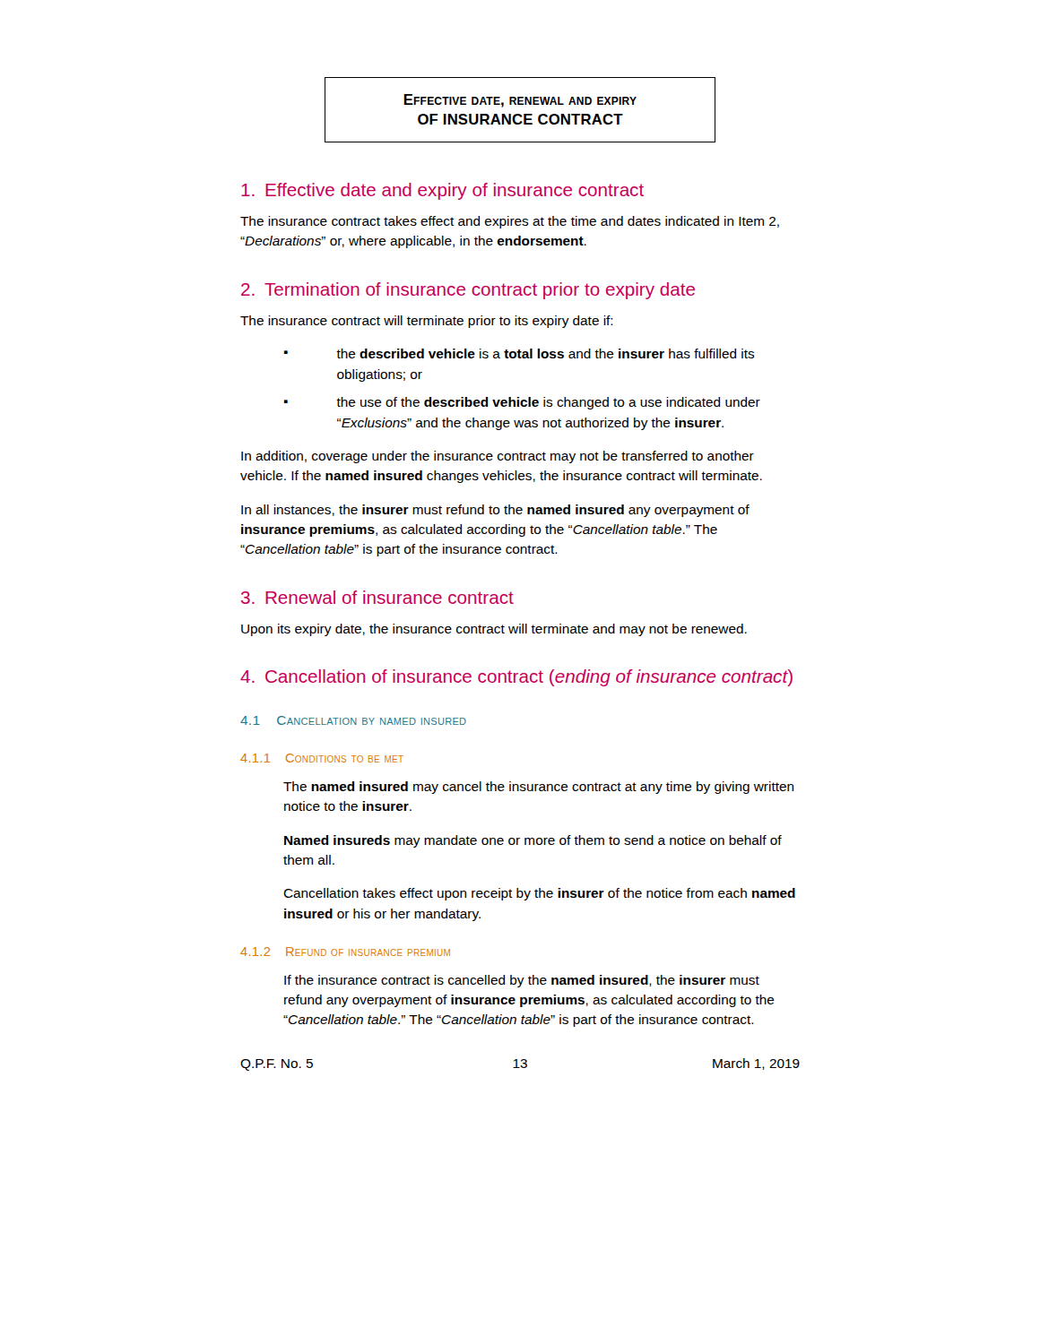Effective date, renewal and expiry
OF INSURANCE CONTRACT
1. Effective date and expiry of insurance contract
The insurance contract takes effect and expires at the time and dates indicated in Item 2, “Declarations” or, where applicable, in the endorsement.
2. Termination of insurance contract prior to expiry date
The insurance contract will terminate prior to its expiry date if:
the described vehicle is a total loss and the insurer has fulfilled its obligations; or
the use of the described vehicle is changed to a use indicated under “Exclusions” and the change was not authorized by the insurer.
In addition, coverage under the insurance contract may not be transferred to another vehicle. If the named insured changes vehicles, the insurance contract will terminate.
In all instances, the insurer must refund to the named insured any overpayment of insurance premiums, as calculated according to the “Cancellation table.” The “Cancellation table” is part of the insurance contract.
3. Renewal of insurance contract
Upon its expiry date, the insurance contract will terminate and may not be renewed.
4. Cancellation of insurance contract (ending of insurance contract)
4.1 Cancellation by named insured
4.1.1 Conditions to be met
The named insured may cancel the insurance contract at any time by giving written notice to the insurer.
Named insureds may mandate one or more of them to send a notice on behalf of them all.
Cancellation takes effect upon receipt by the insurer of the notice from each named insured or his or her mandatary.
4.1.2 Refund of insurance premium
If the insurance contract is cancelled by the named insured, the insurer must refund any overpayment of insurance premiums, as calculated according to the “Cancellation table.” The “Cancellation table” is part of the insurance contract.
| Q.P.F. No. 5 | 13 | March 1, 2019 |